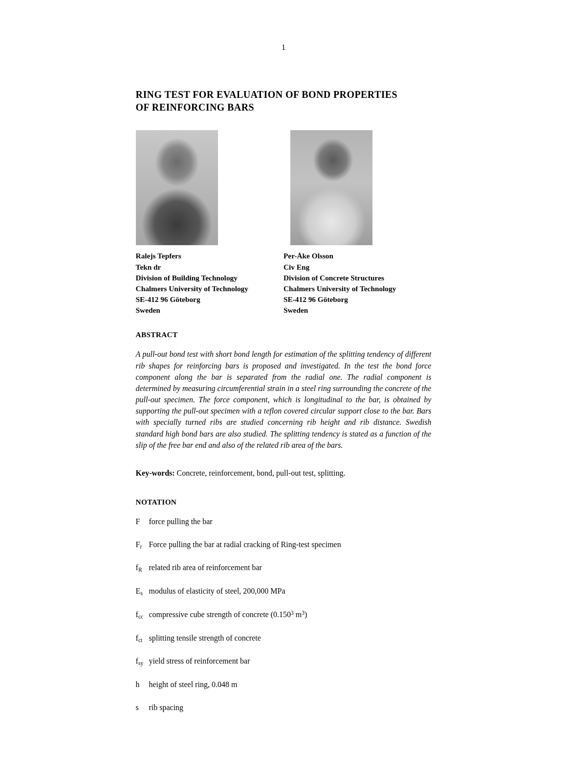1
RING TEST FOR EVALUATION OF BOND PROPERTIES
OF REINFORCING BARS
Ralejs Tepfers
Tekn dr
Division of Building Technology
Chalmers University of Technology
SE-412 96 Göteborg
Sweden
Per-Åke Olsson
Civ Eng
Division of Concrete Structures
Chalmers University of Technology
SE-412 96 Göteborg
Sweden
ABSTRACT
A pull-out bond test with short bond length for estimation of the splitting tendency of different rib shapes for reinforcing bars is proposed and investigated. In the test the bond force component along the bar is separated from the radial one. The radial component is determined by measuring circumferential strain in a steel ring surrounding the concrete of the pull-out specimen. The force component, which is longitudinal to the bar, is obtained by supporting the pull-out specimen with a teflon covered circular support close to the bar. Bars with specially turned ribs are studied concerning rib height and rib distance. Swedish standard high bond bars are also studied. The splitting tendency is stated as a function of the slip of the free bar end and also of the related rib area of the bars.
Key-words: Concrete, reinforcement, bond, pull-out test, splitting.
NOTATION
Fforce pulling the bar
Fr Force pulling the bar at radial cracking of Ring-test specimen
fRrelated rib area of reinforcement bar
Esmodulus of elasticity of steel, 200,000 MPa
fcccompressive cube strength of concrete (0.1503 m3)
fctsplitting tensile strength of concrete
fsyyield stress of reinforcement bar
hheight of steel ring, 0.048 m
srib spacing